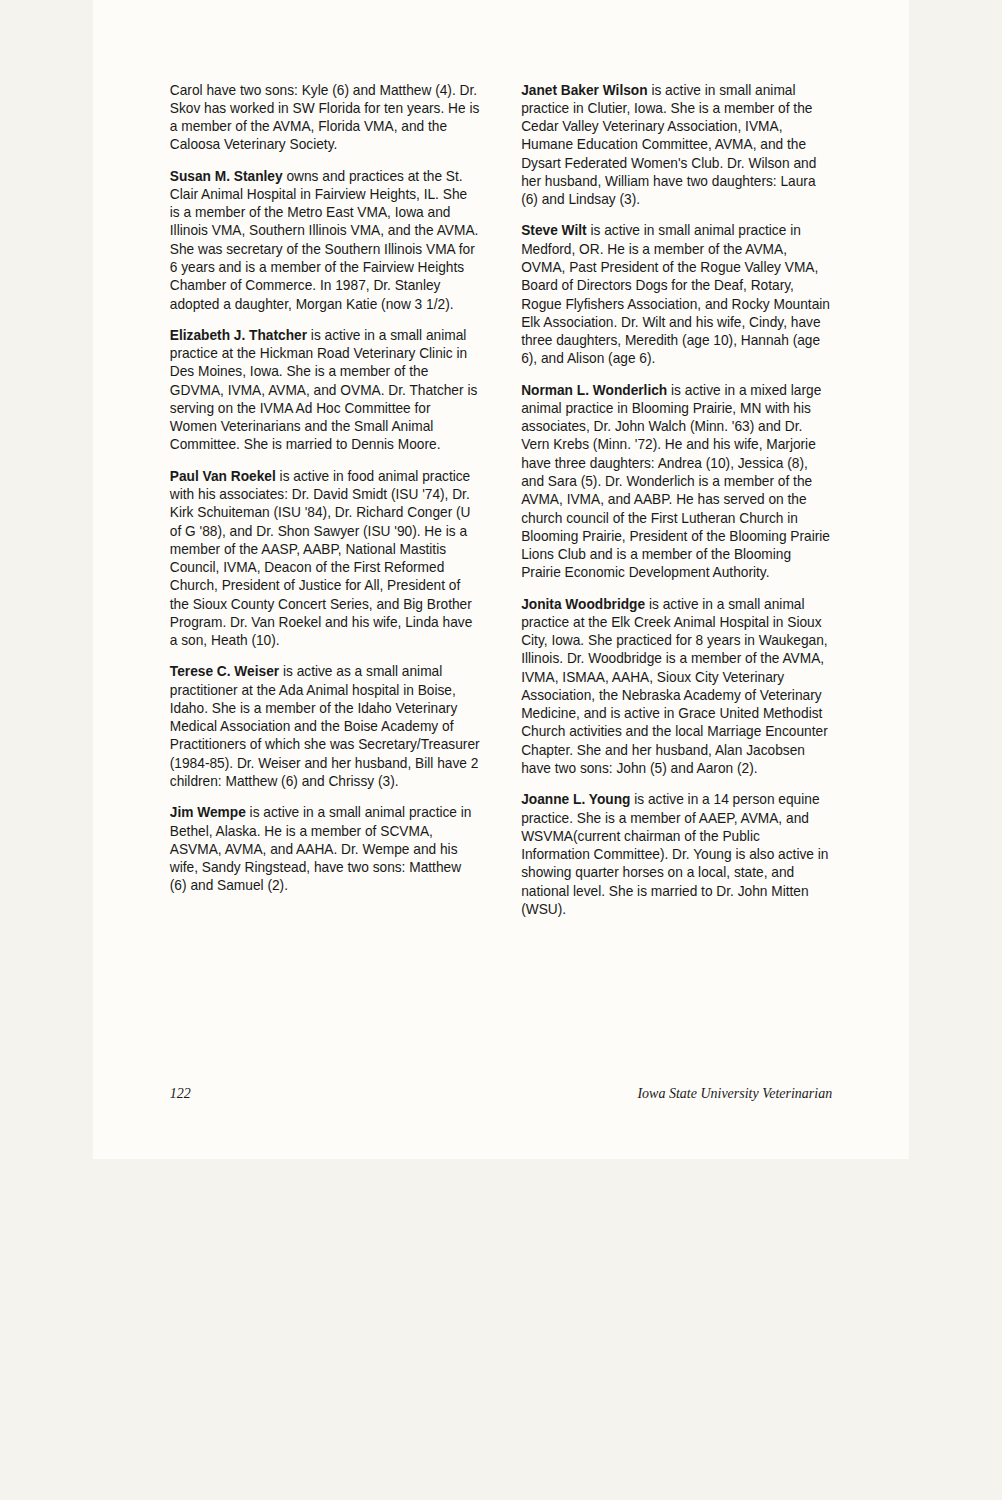Carol have two sons: Kyle (6) and Matthew (4). Dr. Skov has worked in SW Florida for ten years. He is a member of the AVMA, Florida VMA, and the Caloosa Veterinary Society.
Susan M. Stanley owns and practices at the St. Clair Animal Hospital in Fairview Heights, IL. She is a member of the Metro East VMA, Iowa and Illinois VMA, Southern Illinois VMA, and the AVMA. She was secretary of the Southern Illinois VMA for 6 years and is a member of the Fairview Heights Chamber of Commerce. In 1987, Dr. Stanley adopted a daughter, Morgan Katie (now 3 1/2).
Elizabeth J. Thatcher is active in a small animal practice at the Hickman Road Veterinary Clinic in Des Moines, Iowa. She is a member of the GDVMA, IVMA, AVMA, and OVMA. Dr. Thatcher is serving on the IVMA Ad Hoc Committee for Women Veterinarians and the Small Animal Committee. She is married to Dennis Moore.
Paul Van Roekel is active in food animal practice with his associates: Dr. David Smidt (ISU '74), Dr. Kirk Schuiteman (ISU '84), Dr. Richard Conger (U of G '88), and Dr. Shon Sawyer (ISU '90). He is a member of the AASP, AABP, National Mastitis Council, IVMA, Deacon of the First Reformed Church, President of Justice for All, President of the Sioux County Concert Series, and Big Brother Program. Dr. Van Roekel and his wife, Linda have a son, Heath (10).
Terese C. Weiser is active as a small animal practitioner at the Ada Animal hospital in Boise, Idaho. She is a member of the Idaho Veterinary Medical Association and the Boise Academy of Practitioners of which she was Secretary/Treasurer (1984-85). Dr. Weiser and her husband, Bill have 2 children: Matthew (6) and Chrissy (3).
Jim Wempe is active in a small animal practice in Bethel, Alaska. He is a member of SCVMA, ASVMA, AVMA, and AAHA. Dr. Wempe and his wife, Sandy Ringstead, have two sons: Matthew (6) and Samuel (2).
Janet Baker Wilson is active in small animal practice in Clutier, Iowa. She is a member of the Cedar Valley Veterinary Association, IVMA, Humane Education Committee, AVMA, and the Dysart Federated Women's Club. Dr. Wilson and her husband, William have two daughters: Laura (6) and Lindsay (3).
Steve Wilt is active in small animal practice in Medford, OR. He is a member of the AVMA, OVMA, Past President of the Rogue Valley VMA, Board of Directors Dogs for the Deaf, Rotary, Rogue Flyfishers Association, and Rocky Mountain Elk Association. Dr. Wilt and his wife, Cindy, have three daughters, Meredith (age 10), Hannah (age 6), and Alison (age 6).
Norman L. Wonderlich is active in a mixed large animal practice in Blooming Prairie, MN with his associates, Dr. John Walch (Minn. '63) and Dr. Vern Krebs (Minn. '72). He and his wife, Marjorie have three daughters: Andrea (10), Jessica (8), and Sara (5). Dr. Wonderlich is a member of the AVMA, IVMA, and AABP. He has served on the church council of the First Lutheran Church in Blooming Prairie, President of the Blooming Prairie Lions Club and is a member of the Blooming Prairie Economic Development Authority.
Jonita Woodbridge is active in a small animal practice at the Elk Creek Animal Hospital in Sioux City, Iowa. She practiced for 8 years in Waukegan, Illinois. Dr. Woodbridge is a member of the AVMA, IVMA, ISMAA, AAHA, Sioux City Veterinary Association, the Nebraska Academy of Veterinary Medicine, and is active in Grace United Methodist Church activities and the local Marriage Encounter Chapter. She and her husband, Alan Jacobsen have two sons: John (5) and Aaron (2).
Joanne L. Young is active in a 14 person equine practice. She is a member of AAEP, AVMA, and WSVMA(current chairman of the Public Information Committee). Dr. Young is also active in showing quarter horses on a local, state, and national level. She is married to Dr. John Mitten (WSU).
122 Iowa State University Veterinarian